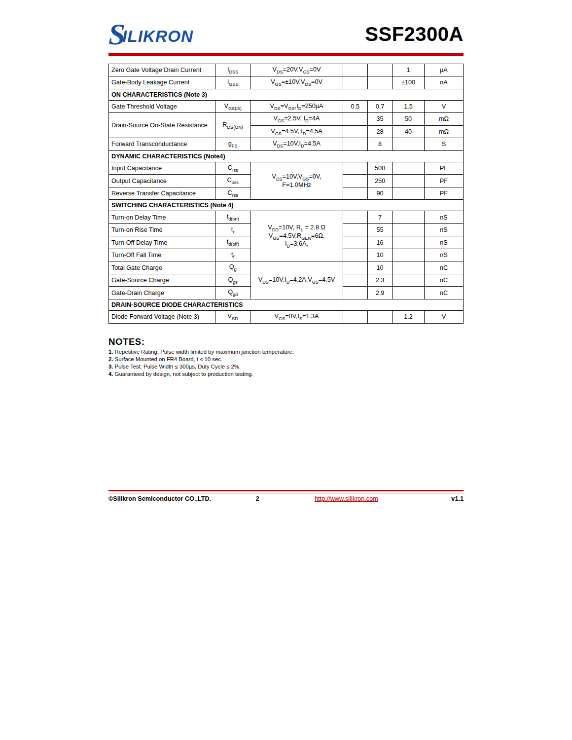SILIKRON
SSF2300A
| Zero Gate Voltage Drain Current | I DSS | V DS =20V,V GS =0V | | | 1 | µA |
| Gate-Body Leakage Current | I GSS | V GS =±10V,V DS =0V | | | ±100 | nA |
| ON CHARACTERISTICS (Note 3) |
| Gate Threshold Voltage | V GS(th) | V DS =V GS ,I D =250µA | 0.5 | 0.7 | 1.5 | V |
| Drain-Source On-State Resistance | R DS(ON) | V GS =2.5V, I D =4A | | 35 | 50 | mΩ |
| V GS =4.5V, I D =4.5A | | 28 | 40 | mΩ |
| Forward Transconductance | g FS | V DS =10V,I D =4.5A | | 8 | | S |
| DYNAMIC CHARACTERISTICS (Note4) |
| Input Capacitance | C Iss | V DS =10V,V GS =0V, F=1.0MHz | | 500 | | PF |
| Output Capacitance | C oss | | 250 | | PF |
| Reverse Transfer Capacitance | C rss | | 90 | | PF |
| SWITCHING CHARACTERISTICS (Note 4) |
| Turn-on Delay Time | t d(on) | V DD =10V, R L = 2.8 Ω V GS =4.5V,R GEN =6Ω, I D =3.6A, | | 7 | | nS |
| Turn-on Rise Time | t r | | 55 | | nS |
| Turn-Off Delay Time | t d(off) | | 16 | | nS |
| Turn-Off Fall Time | t f | | 10 | | nS |
| Total Gate Charge | Q g | V DS =10V,I D =4.2A,V GS =4.5V | | 10 | | nC |
| Gate-Source Charge | Q gs | | 2.3 | | nC |
| Gate-Drain Charge | Q gd | | 2.9 | | nC |
| DRAIN-SOURCE DIODE CHARACTERISTICS |
| Diode Forward Voltage (Note 3) | V SD | V GS =0V,I S =1.3A | | | 1.2 | V |
NOTES:
1. Repetitive Rating: Pulse width limited by maximum junction temperature.
2. Surface Mounted on FR4 Board, t ≤ 10 sec.
3. Pulse Test: Pulse Width ≤ 300µs, Duty Cycle ≤ 2%.
4. Guaranteed by design, not subject to production testing.
©Silikron Semiconductor CO.,LTD.
2
http://www.silikron.com
v1.1